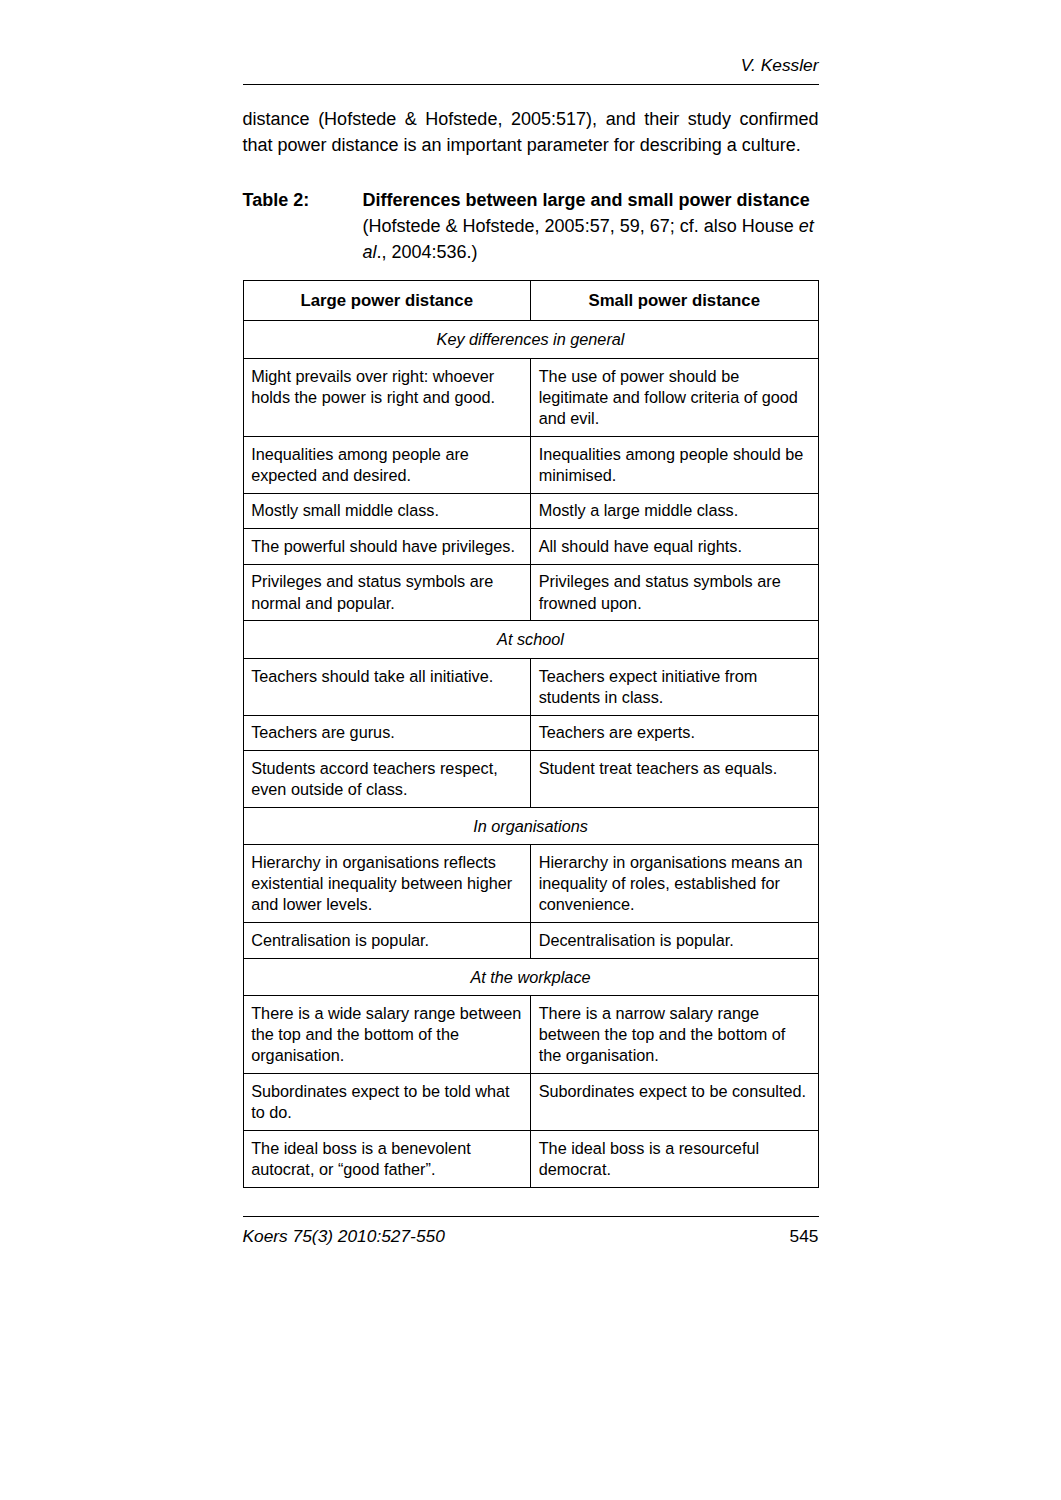V. Kessler
distance (Hofstede & Hofstede, 2005:517), and their study con­firmed that power distance is an important parameter for describing a culture.
Table 2:
Differences between large and small power distance (Hofstede & Hofstede, 2005:57, 59, 67; cf. also House et al., 2004:536.)
| Large power distance | Small power distance |
| --- | --- |
| Key differences in general |
| Might prevails over right: whoever holds the power is right and good. | The use of power should be legitimate and follow criteria of good and evil. |
| Inequalities among people are expected and desired. | Inequalities among people should be minimised. |
| Mostly small middle class. | Mostly a large middle class. |
| The powerful should have privileges. | All should have equal rights. |
| Privileges and status symbols are normal and popular. | Privileges and status symbols are frowned upon. |
| At school |
| Teachers should take all initiative. | Teachers expect initiative from students in class. |
| Teachers are gurus. | Teachers are experts. |
| Students accord teachers respect, even outside of class. | Student treat teachers as equals. |
| In organisations |
| Hierarchy in organisations reflects existential inequality between higher and lower levels. | Hierarchy in organisations means an inequality of roles, established for convenience. |
| Centralisation is popular. | Decentralisation is popular. |
| At the workplace |
| There is a wide salary range between the top and the bottom of the organisation. | There is a narrow salary range between the top and the bottom of the organisation. |
| Subordinates expect to be told what to do. | Subordinates expect to be consulted. |
| The ideal boss is a benevolent autocrat, or “good father”. | The ideal boss is a resourceful democrat. |
Koers 75(3) 2010:527-550 545